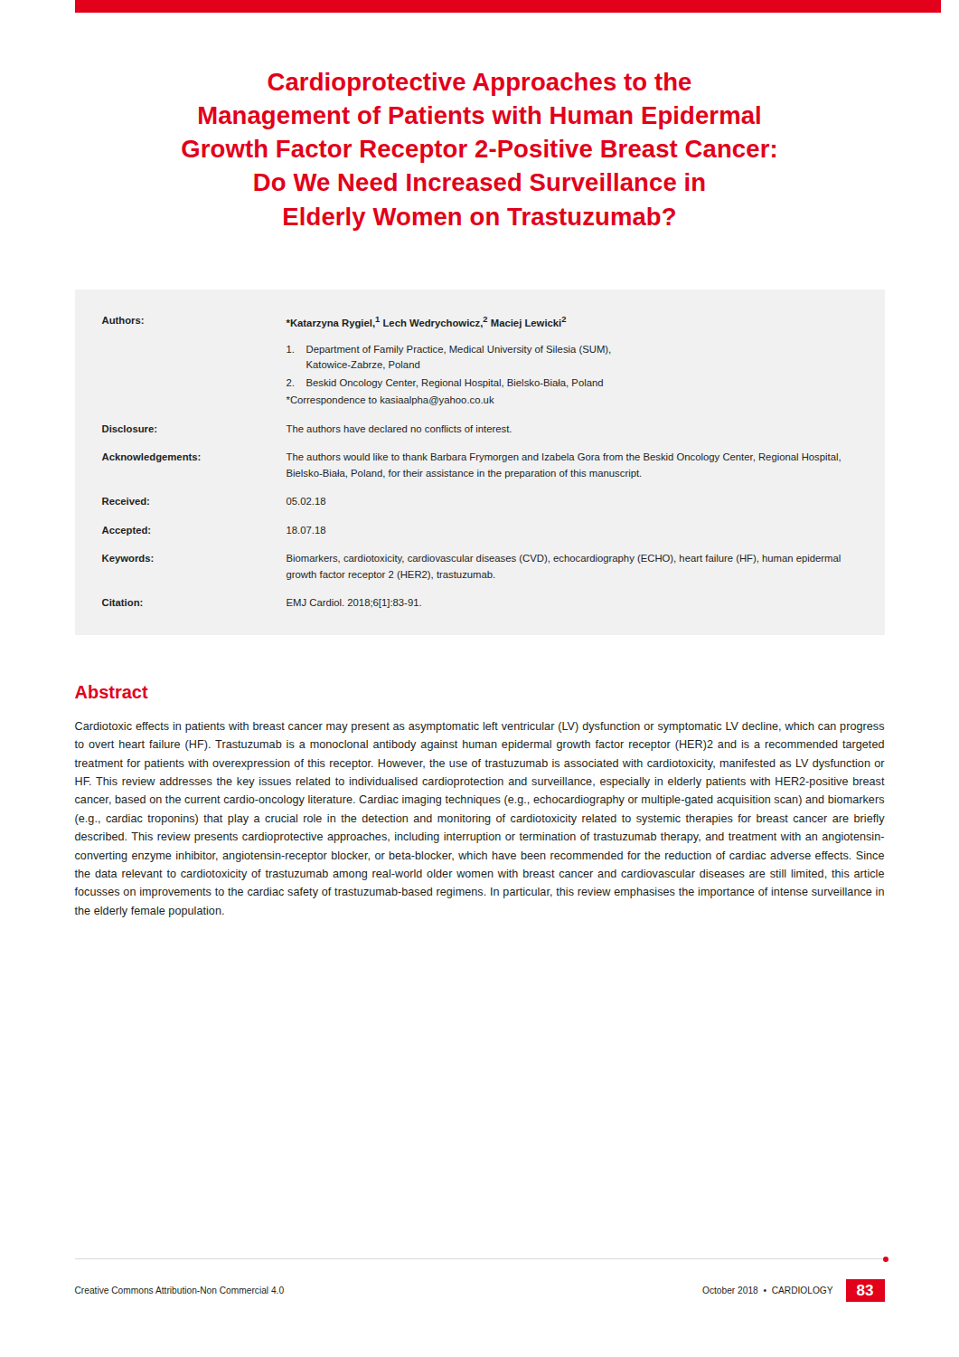Cardioprotective Approaches to the
Management of Patients with Human Epidermal
Growth Factor Receptor 2-Positive Breast Cancer:
Do We Need Increased Surveillance in
Elderly Women on Trastuzumab?
| Authors: | *Katarzyna Rygiel, 1 Lech Wedrychowicz, 2 Maciej Lewicki 2 Department of Family Practice, Medical University of Silesia (SUM), Katowice-Zabrze, Poland Beskid Oncology Center, Regional Hospital, Bielsko-Biała, Poland *Correspondence to kasiaalpha@yahoo.co.uk |
| Disclosure: | The authors have declared no conflicts of interest. |
| Acknowledgements: | The authors would like to thank Barbara Frymorgen and Izabela Gora from the Beskid Oncology Center, Regional Hospital, Bielsko-Biała, Poland, for their assistance in the preparation of this manuscript. |
| Received: | 05.02.18 |
| Accepted: | 18.07.18 |
| Keywords: | Biomarkers, cardiotoxicity, cardiovascular diseases (CVD), echocardiography (ECHO), heart failure (HF), human epidermal growth factor receptor 2 (HER2), trastuzumab. |
| Citation: | EMJ Cardiol. 2018;6[1]:83-91. |
Abstract
Cardiotoxic effects in patients with breast cancer may present as asymptomatic left ventricular (LV) dysfunction or symptomatic LV decline, which can progress to overt heart failure (HF). Trastuzumab is a monoclonal antibody against human epidermal growth factor receptor (HER)2 and is a recommended targeted treatment for patients with overexpression of this receptor. However, the use of trastuzumab is associated with cardiotoxicity, manifested as LV dysfunction or HF. This review addresses the key issues related to individualised cardioprotection and surveillance, especially in elderly patients with HER2-positive breast cancer, based on the current cardio-oncology literature. Cardiac imaging techniques (e.g., echocardiography or multiple-gated acquisition scan) and biomarkers (e.g., cardiac troponins) that play a crucial role in the detection and monitoring of cardiotoxicity related to systemic therapies for breast cancer are briefly described. This review presents cardioprotective approaches, including interruption or termination of trastuzumab therapy, and treatment with an angiotensin-converting enzyme inhibitor, angiotensin-receptor blocker, or beta-blocker, which have been recommended for the reduction of cardiac adverse effects. Since the data relevant to cardiotoxicity of trastuzumab among real-world older women with breast cancer and cardiovascular diseases are still limited, this article focusses on improvements to the cardiac safety of trastuzumab-based regimens. In particular, this review emphasises the importance of intense surveillance in the elderly female population.
Creative Commons Attribution-Non Commercial 4.0
October 2018 • CARDIOLOGY 83